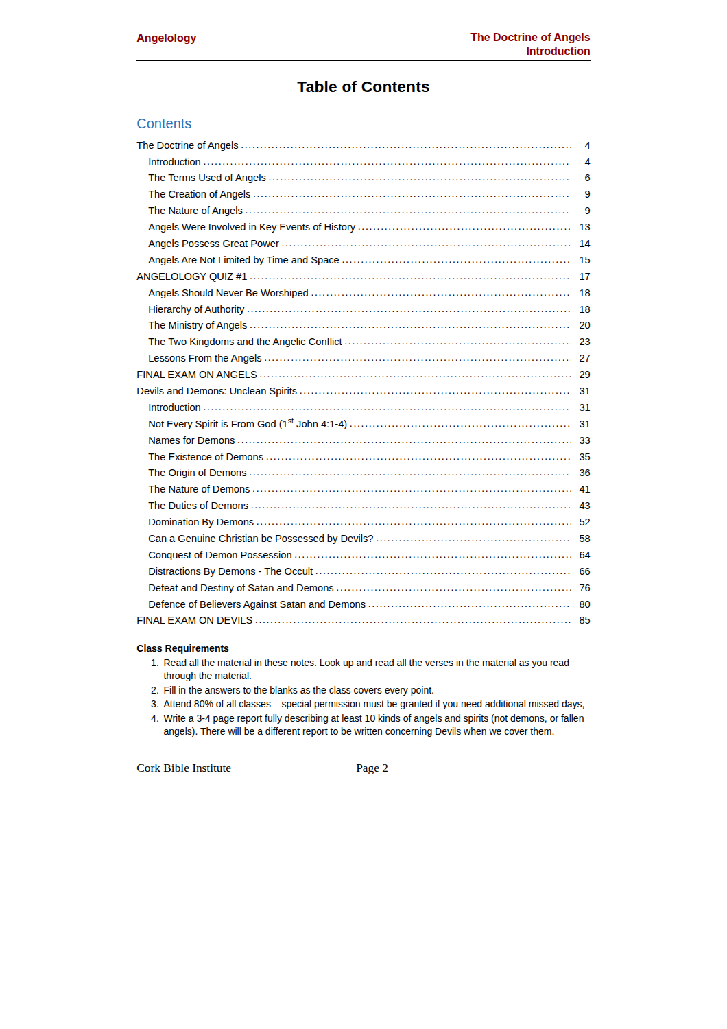Angelology
The Doctrine of Angels
Introduction
Table of Contents
Contents
The Doctrine of Angels........................................................................................................................... 4
Introduction......................................................................................................................................... 4
The Terms Used of Angels......................................................................................................... 6
The Creation of Angels................................................................................................................ 9
The Nature of Angels................................................................................................................... 9
Angels Were Involved in Key Events of History......................................................................... 13
Angels Possess Great Power....................................................................................................... 14
Angels Are Not Limited by Time and Space............................................................................. 15
ANGELOLOGY QUIZ #1................................................................................................................. 17
Angels Should Never Be Worshiped......................................................................................... 18
Hierarchy of Authority.............................................................................................................. 18
The Ministry of Angels.............................................................................................................. 20
The Two Kingdoms and the Angelic Conflict............................................................................ 23
Lessons From the Angels........................................................................................................... 27
FINAL EXAM ON ANGELS.............................................................................................................. 29
Devils and Demons: Unclean Spirits................................................................................................. 31
Introduction....................................................................................................................................... 31
Not Every Spirit is From God (1st John 4:1-4).............................................................................. 31
Names for Demons................................................................................................................... 33
The Existence of Demons........................................................................................................... 35
The Origin of Demons................................................................................................................ 36
The Nature of Demons.............................................................................................................. 41
The Duties of Demons............................................................................................................... 43
Domination By Demons............................................................................................................. 52
Can a Genuine Christian be Possessed by Devils?....................................................................... 58
Conquest of Demon Possession................................................................................................. 64
Distractions By Demons - The Occult......................................................................................... 66
Defeat and Destiny of Satan and Demons................................................................................ 76
Defence of Believers Against Satan and Demons......................................................................... 80
FINAL EXAM ON DEVILS................................................................................................................ 85
Class Requirements
Read all the material in these notes. Look up and read all the verses in the material as you read through the material.
Fill in the answers to the blanks as the class covers every point.
Attend 80% of all classes – special permission must be granted if you need additional missed days,
Write a 3-4 page report fully describing at least 10 kinds of angels and spirits (not demons, or fallen angels). There will be a different report to be written concerning Devils when we cover them.
Cork Bible Institute
Page 2